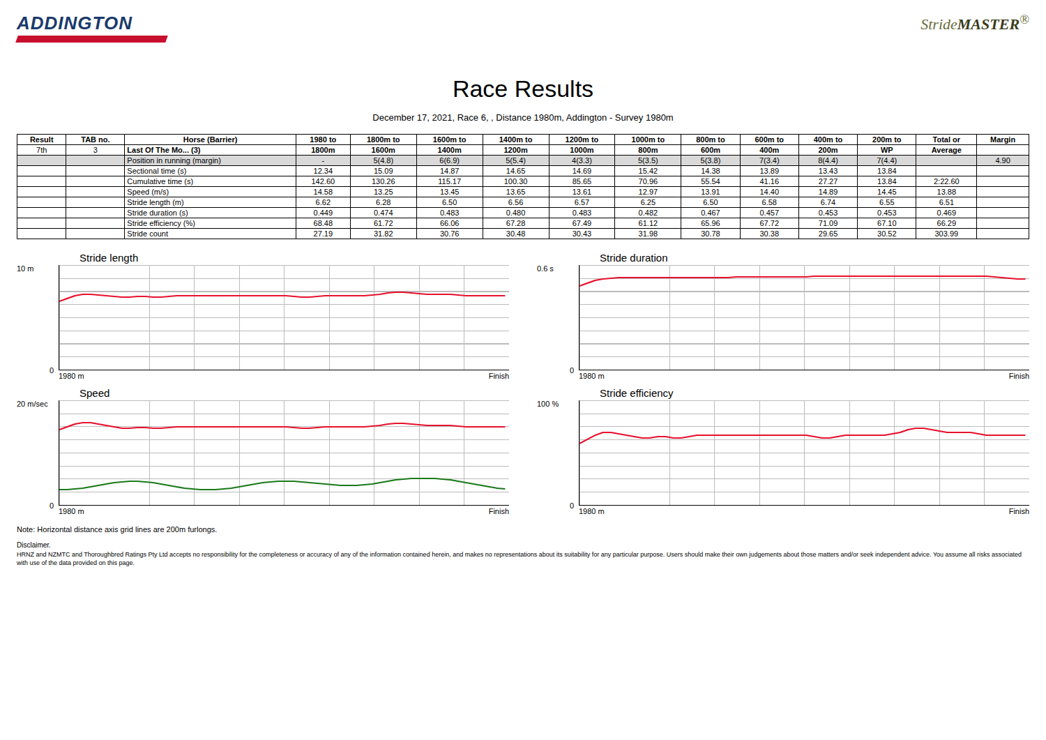ADDINGTON
StrideMASTER®
Race Results
December 17, 2021, Race 6, , Distance 1980m, Addington - Survey 1980m
| Result | TAB no. | Horse (Barrier) | 1980 to | 1800m to | 1600m to | 1400m to | 1200m to | 1000m to | 800m to | 600m to | 400m to | 200m to | Total or | Margin |
| --- | --- | --- | --- | --- | --- | --- | --- | --- | --- | --- | --- | --- | --- | --- |
| 7th | 3 | Last Of The Mo... (3) | 1800m | 1600m | 1400m | 1200m | 1000m | 800m | 600m | 400m | 200m | WP | Average | |
| | | Position in running (margin) | - | 5(4.8) | 6(6.9) | 5(5.4) | 4(3.3) | 5(3.5) | 5(3.8) | 7(3.4) | 8(4.4) | 7(4.4) | | 4.90 |
| | | Sectional time (s) | 12.34 | 15.09 | 14.87 | 14.65 | 14.69 | 15.42 | 14.38 | 13.89 | 13.43 | 13.84 | | |
| | | Cumulative time (s) | 142.60 | 130.26 | 115.17 | 100.30 | 85.65 | 70.96 | 55.54 | 41.16 | 27.27 | 13.84 | 2:22.60 | |
| | | Speed (m/s) | 14.58 | 13.25 | 13.45 | 13.65 | 13.61 | 12.97 | 13.91 | 14.40 | 14.89 | 14.45 | 13.88 | |
| | | Stride length (m) | 6.62 | 6.28 | 6.50 | 6.56 | 6.57 | 6.25 | 6.50 | 6.58 | 6.74 | 6.55 | 6.51 | |
| | | Stride duration (s) | 0.449 | 0.474 | 0.483 | 0.480 | 0.483 | 0.482 | 0.467 | 0.457 | 0.453 | 0.453 | 0.469 | |
| | | Stride efficiency (%) | 68.48 | 61.72 | 66.06 | 67.28 | 67.49 | 61.12 | 65.96 | 67.72 | 71.09 | 67.10 | 66.29 | |
| | | Stride count | 27.19 | 31.82 | 30.76 | 30.48 | 30.43 | 31.98 | 30.78 | 30.38 | 29.65 | 30.52 | 303.99 | |
10 m
Stride length
0
1980 m Finish
0.6 s
Stride duration
0
1980 m Finish
20 m/sec
Speed
0
1980 m Finish
100 %
Stride efficiency
0
1980 m Finish
Note: Horizontal distance axis grid lines are 200m furlongs.
Disclaimer.
HRNZ and NZMTC and Thoroughbred Ratings Pty Ltd accepts no responsibility for the completeness or accuracy of any of the information contained herein, and makes no representations about its suitability for any particular purpose. Users should make their own judgements about those matters and/or seek independent advice. You assume all risks associated with use of the data provided on this page.